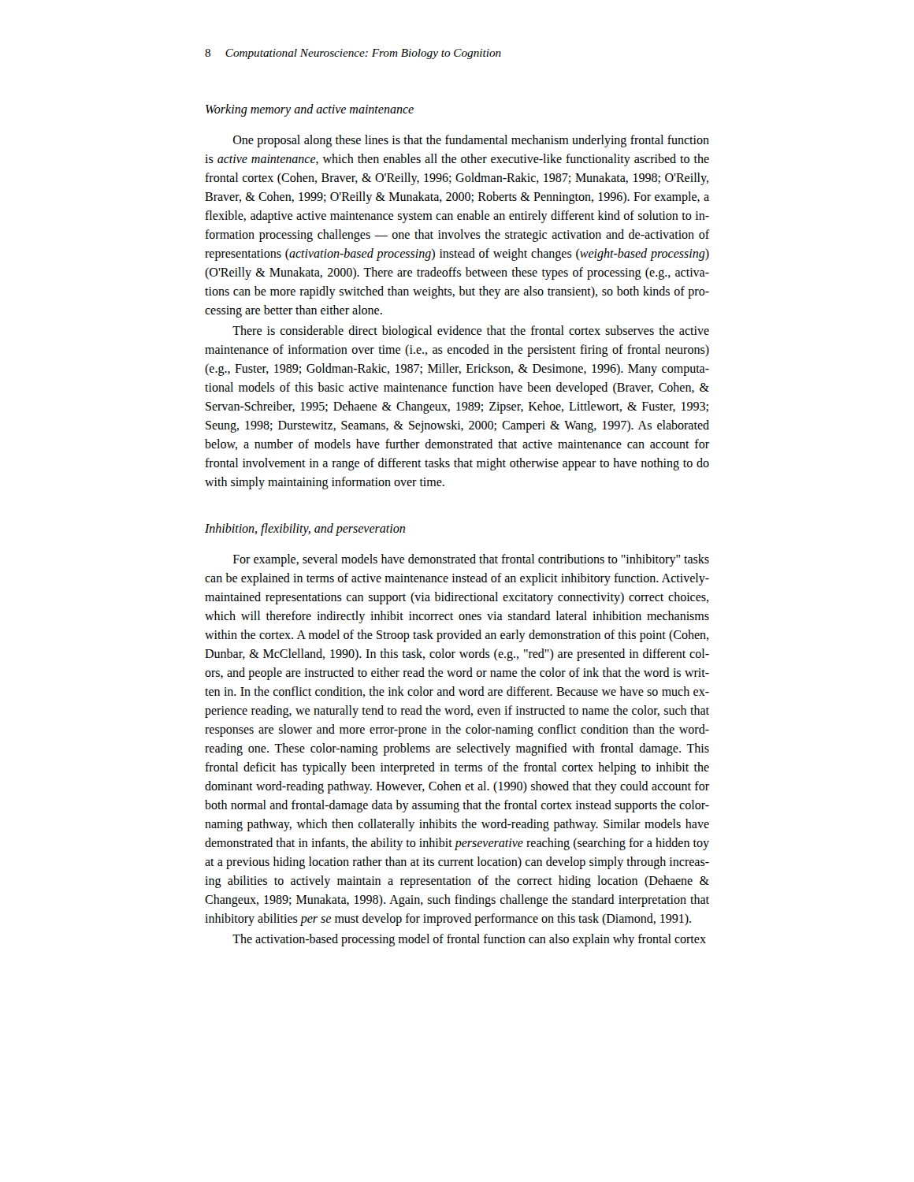8 Computational Neuroscience: From Biology to Cognition
Working memory and active maintenance
One proposal along these lines is that the fundamental mechanism underlying frontal function is active maintenance, which then enables all the other executive-like functionality ascribed to the frontal cortex (Cohen, Braver, & O'Reilly, 1996; Goldman-Rakic, 1987; Munakata, 1998; O'Reilly, Braver, & Cohen, 1999; O'Reilly & Munakata, 2000; Roberts & Pennington, 1996). For example, a flexible, adaptive active maintenance system can enable an entirely different kind of solution to information processing challenges — one that involves the strategic activation and de-activation of representations (activation-based processing) instead of weight changes (weight-based processing) (O'Reilly & Munakata, 2000). There are tradeoffs between these types of processing (e.g., activations can be more rapidly switched than weights, but they are also transient), so both kinds of processing are better than either alone.
There is considerable direct biological evidence that the frontal cortex subserves the active maintenance of information over time (i.e., as encoded in the persistent firing of frontal neurons) (e.g., Fuster, 1989; Goldman-Rakic, 1987; Miller, Erickson, & Desimone, 1996). Many computational models of this basic active maintenance function have been developed (Braver, Cohen, & Servan-Schreiber, 1995; Dehaene & Changeux, 1989; Zipser, Kehoe, Littlewort, & Fuster, 1993; Seung, 1998; Durstewitz, Seamans, & Sejnowski, 2000; Camperi & Wang, 1997). As elaborated below, a number of models have further demonstrated that active maintenance can account for frontal involvement in a range of different tasks that might otherwise appear to have nothing to do with simply maintaining information over time.
Inhibition, flexibility, and perseveration
For example, several models have demonstrated that frontal contributions to "inhibitory" tasks can be explained in terms of active maintenance instead of an explicit inhibitory function. Actively-maintained representations can support (via bidirectional excitatory connectivity) correct choices, which will therefore indirectly inhibit incorrect ones via standard lateral inhibition mechanisms within the cortex. A model of the Stroop task provided an early demonstration of this point (Cohen, Dunbar, & McClelland, 1990). In this task, color words (e.g., "red") are presented in different colors, and people are instructed to either read the word or name the color of ink that the word is written in. In the conflict condition, the ink color and word are different. Because we have so much experience reading, we naturally tend to read the word, even if instructed to name the color, such that responses are slower and more error-prone in the color-naming conflict condition than the word-reading one. These color-naming problems are selectively magnified with frontal damage. This frontal deficit has typically been interpreted in terms of the frontal cortex helping to inhibit the dominant word-reading pathway. However, Cohen et al. (1990) showed that they could account for both normal and frontal-damage data by assuming that the frontal cortex instead supports the color-naming pathway, which then collaterally inhibits the word-reading pathway. Similar models have demonstrated that in infants, the ability to inhibit perseverative reaching (searching for a hidden toy at a previous hiding location rather than at its current location) can develop simply through increasing abilities to actively maintain a representation of the correct hiding location (Dehaene & Changeux, 1989; Munakata, 1998). Again, such findings challenge the standard interpretation that inhibitory abilities per se must develop for improved performance on this task (Diamond, 1991).
The activation-based processing model of frontal function can also explain why frontal cortex